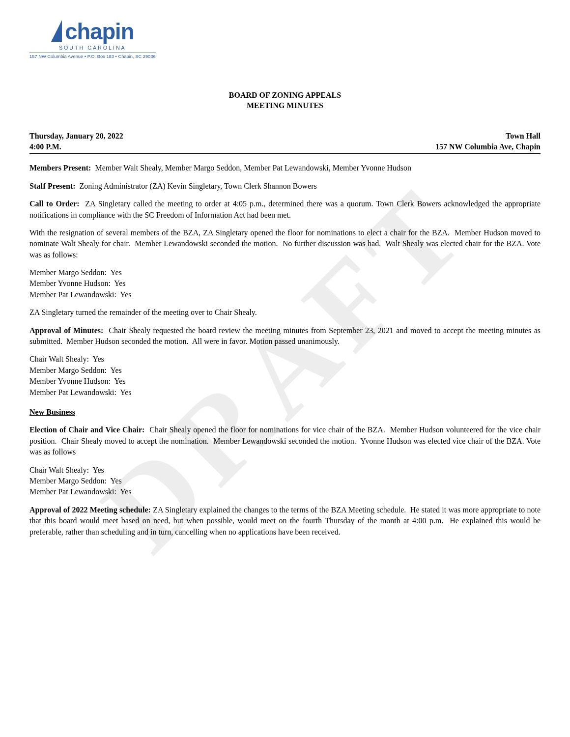DRAFT
chapin
SOUTH CAROLINA
157 NW Columbia Avenue • P.O. Box 183 • Chapin, SC 29036
BOARD OF ZONING APPEALS
MEETING MINUTES
Thursday, January 20, 2022
4:00 P.M.
Town Hall
157 NW Columbia Ave, Chapin
Members Present: Member Walt Shealy, Member Margo Seddon, Member Pat Lewandowski, Member Yvonne Hudson
Staff Present: Zoning Administrator (ZA) Kevin Singletary, Town Clerk Shannon Bowers
Call to Order: ZA Singletary called the meeting to order at 4:05 p.m., determined there was a quorum. Town Clerk Bowers acknowledged the appropriate notifications in compliance with the SC Freedom of Information Act had been met.
With the resignation of several members of the BZA, ZA Singletary opened the floor for nominations to elect a chair for the BZA. Member Hudson moved to nominate Walt Shealy for chair. Member Lewandowski seconded the motion. No further discussion was had. Walt Shealy was elected chair for the BZA. Vote was as follows:
Member Margo Seddon: Yes
Member Yvonne Hudson: Yes
Member Pat Lewandowski: Yes
ZA Singletary turned the remainder of the meeting over to Chair Shealy.
Approval of Minutes: Chair Shealy requested the board review the meeting minutes from September 23, 2021 and moved to accept the meeting minutes as submitted. Member Hudson seconded the motion. All were in favor. Motion passed unanimously.
Chair Walt Shealy: Yes
Member Margo Seddon: Yes
Member Yvonne Hudson: Yes
Member Pat Lewandowski: Yes
New Business
Election of Chair and Vice Chair: Chair Shealy opened the floor for nominations for vice chair of the BZA. Member Hudson volunteered for the vice chair position. Chair Shealy moved to accept the nomination. Member Lewandowski seconded the motion. Yvonne Hudson was elected vice chair of the BZA. Vote was as follows
Chair Walt Shealy: Yes
Member Margo Seddon: Yes
Member Pat Lewandowski: Yes
Approval of 2022 Meeting schedule: ZA Singletary explained the changes to the terms of the BZA Meeting schedule. He stated it was more appropriate to note that this board would meet based on need, but when possible, would meet on the fourth Thursday of the month at 4:00 p.m. He explained this would be preferable, rather than scheduling and in turn, cancelling when no applications have been received.